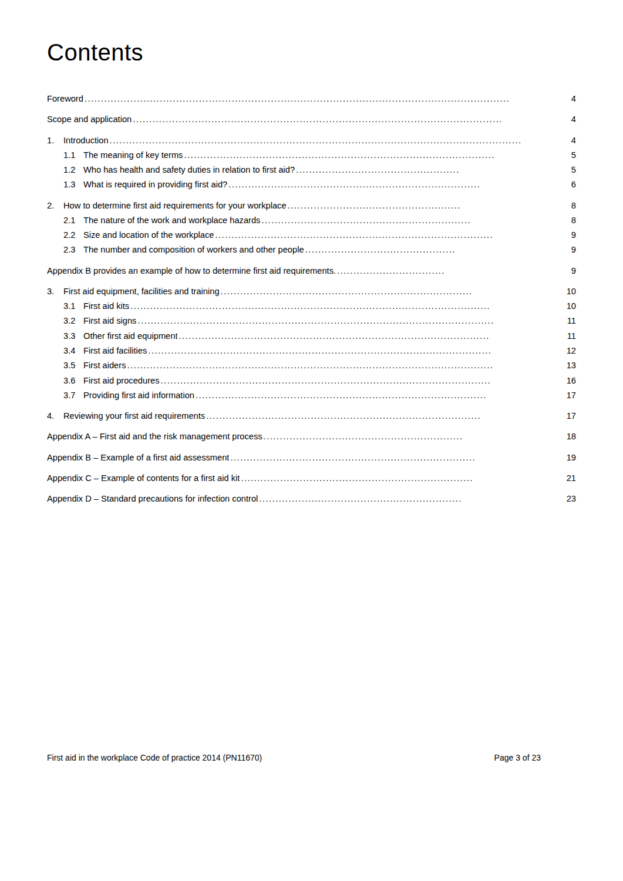Contents
Foreword .................................................................................................................................. 4
Scope and application ................................................................................................................. 4
1. Introduction .............................................................................................................................. 4
1.1 The meaning of key terms ............................................................................................... 5
1.2 Who has health and safety duties in relation to first aid? .................................................. 5
1.3 What is required in providing first aid? ............................................................................. 6
2. How to determine first aid requirements for your workplace ..................................................... 8
2.1 The nature of the work and workplace hazards ................................................................ 8
2.2 Size and location of the workplace ..................................................................................... 9
2.3 The number and composition of workers and other people .............................................. 9
Appendix B provides an example of how to determine first aid requirements. ................................. 9
3. First aid equipment, facilities and training ............................................................................. 10
3.1 First aid kits .............................................................................................................. 10
3.2 First aid signs ............................................................................................................. 11
3.3 Other first aid equipment ............................................................................................... 11
3.4 First aid facilities ......................................................................................................... 12
3.5 First aiders ................................................................................................................ 13
3.6 First aid procedures ..................................................................................................... 16
3.7 Providing first aid information ......................................................................................... 17
4. Reviewing your first aid requirements .................................................................................... 17
Appendix A – First aid and the risk management process ............................................................. 18
Appendix B – Example of a first aid assessment ........................................................................... 19
Appendix C – Example of contents for a first aid kit ....................................................................... 21
Appendix D – Standard precautions for infection control .............................................................. 23
First aid in the workplace Code of practice 2014 (PN11670) Page 3 of 23